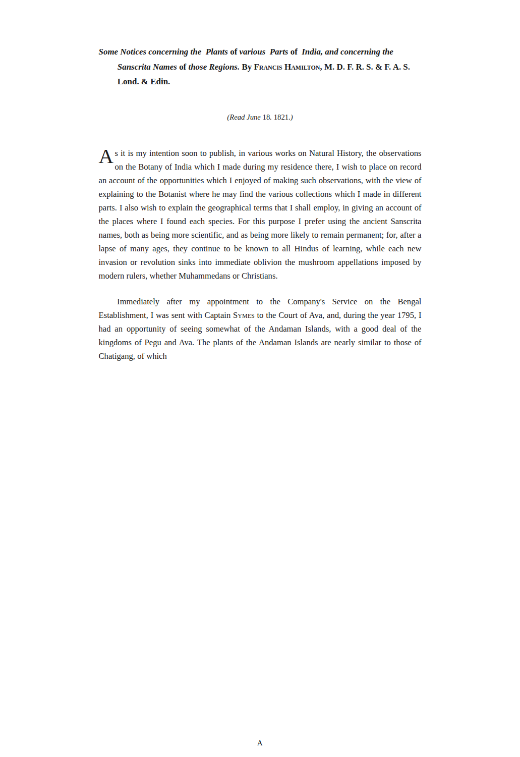Some Notices concerning the Plants of various Parts of India, and concerning the Sanscrita Names of those Regions. By Francis Hamilton, M. D. F. R. S. & F. A. S. Lond. & Edin.
(Read June 18. 1821.)
As it is my intention soon to publish, in various works on Natural History, the observations on the Botany of India which I made during my residence there, I wish to place on record an account of the opportunities which I enjoyed of making such observations, with the view of explaining to the Botanist where he may find the various collections which I made in different parts. I also wish to explain the geographical terms that I shall employ, in giving an account of the places where I found each species. For this purpose I prefer using the ancient Sanscrita names, both as being more scientific, and as being more likely to remain permanent; for, after a lapse of many ages, they continue to be known to all Hindus of learning, while each new invasion or revolution sinks into immediate oblivion the mushroom appellations imposed by modern rulers, whether Muhammedans or Christians.
Immediately after my appointment to the Company's Service on the Bengal Establishment, I was sent with Captain Symes to the Court of Ava, and, during the year 1795, I had an opportunity of seeing somewhat of the Andaman Islands, with a good deal of the kingdoms of Pegu and Ava. The plants of the Andaman Islands are nearly similar to those of Chatigang, of which
A